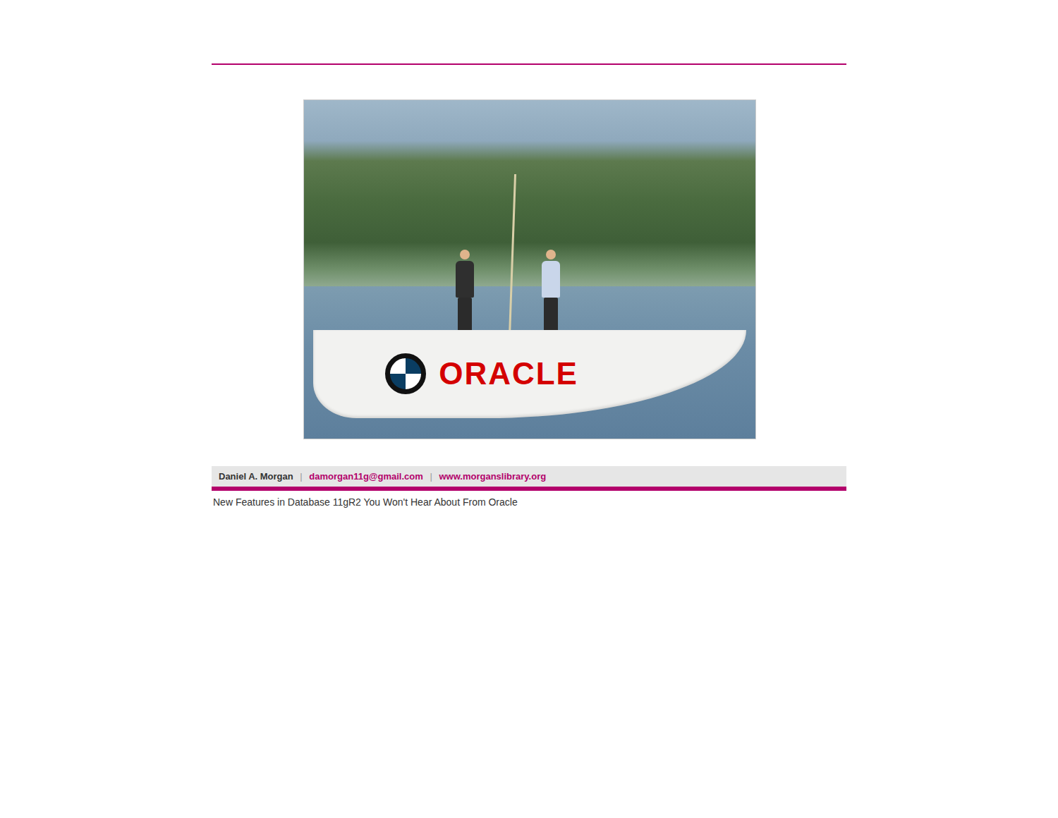ORACLE
Daniel A. Morgan | damorgan11g@gmail.com | www.morganslibrary.org
New Features in Database 11gR2 You Won't Hear About From Oracle